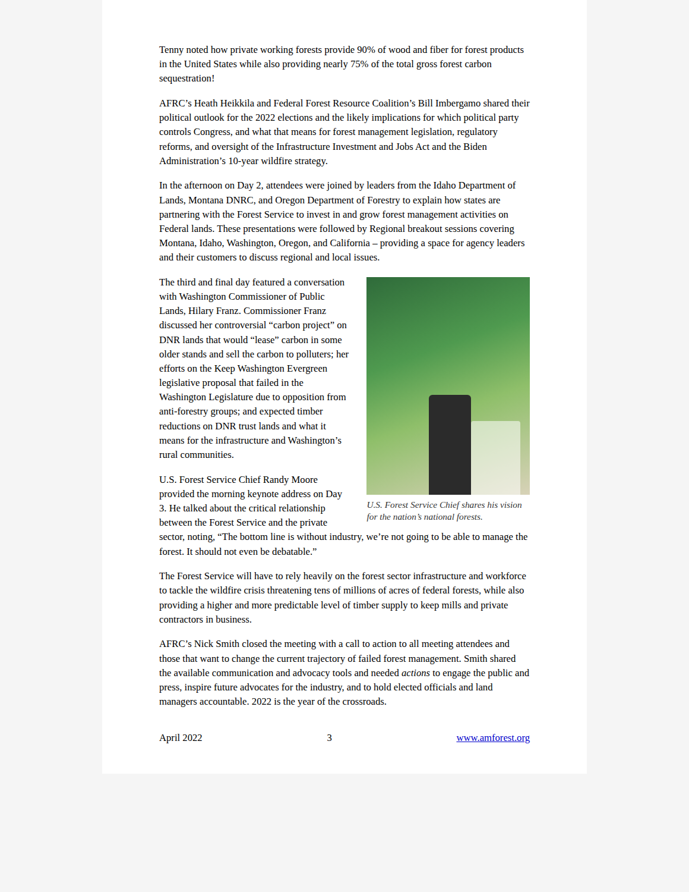Tenny noted how private working forests provide 90% of wood and fiber for forest products in the United States while also providing nearly 75% of the total gross forest carbon sequestration!
AFRC’s Heath Heikkila and Federal Forest Resource Coalition’s Bill Imbergamo shared their political outlook for the 2022 elections and the likely implications for which political party controls Congress, and what that means for forest management legislation, regulatory reforms, and oversight of the Infrastructure Investment and Jobs Act and the Biden Administration’s 10-year wildfire strategy.
In the afternoon on Day 2, attendees were joined by leaders from the Idaho Department of Lands, Montana DNRC, and Oregon Department of Forestry to explain how states are partnering with the Forest Service to invest in and grow forest management activities on Federal lands. These presentations were followed by Regional breakout sessions covering Montana, Idaho, Washington, Oregon, and California – providing a space for agency leaders and their customers to discuss regional and local issues.
U.S. Forest Service Chief shares his vision for the nation’s national forests.
The third and final day featured a conversation with Washington Commissioner of Public Lands, Hilary Franz. Commissioner Franz discussed her controversial “carbon project” on DNR lands that would “lease” carbon in some older stands and sell the carbon to polluters; her efforts on the Keep Washington Evergreen legislative proposal that failed in the Washington Legislature due to opposition from anti-forestry groups; and expected timber reductions on DNR trust lands and what it means for the infrastructure and Washington’s rural communities.
U.S. Forest Service Chief Randy Moore provided the morning keynote address on Day 3. He talked about the critical relationship between the Forest Service and the private sector, noting, “The bottom line is without industry, we’re not going to be able to manage the forest. It should not even be debatable.”
The Forest Service will have to rely heavily on the forest sector infrastructure and workforce to tackle the wildfire crisis threatening tens of millions of acres of federal forests, while also providing a higher and more predictable level of timber supply to keep mills and private contractors in business.
AFRC’s Nick Smith closed the meeting with a call to action to all meeting attendees and those that want to change the current trajectory of failed forest management. Smith shared the available communication and advocacy tools and needed actions to engage the public and press, inspire future advocates for the industry, and to hold elected officials and land managers accountable. 2022 is the year of the crossroads.
April 2022 3 www.amforest.org